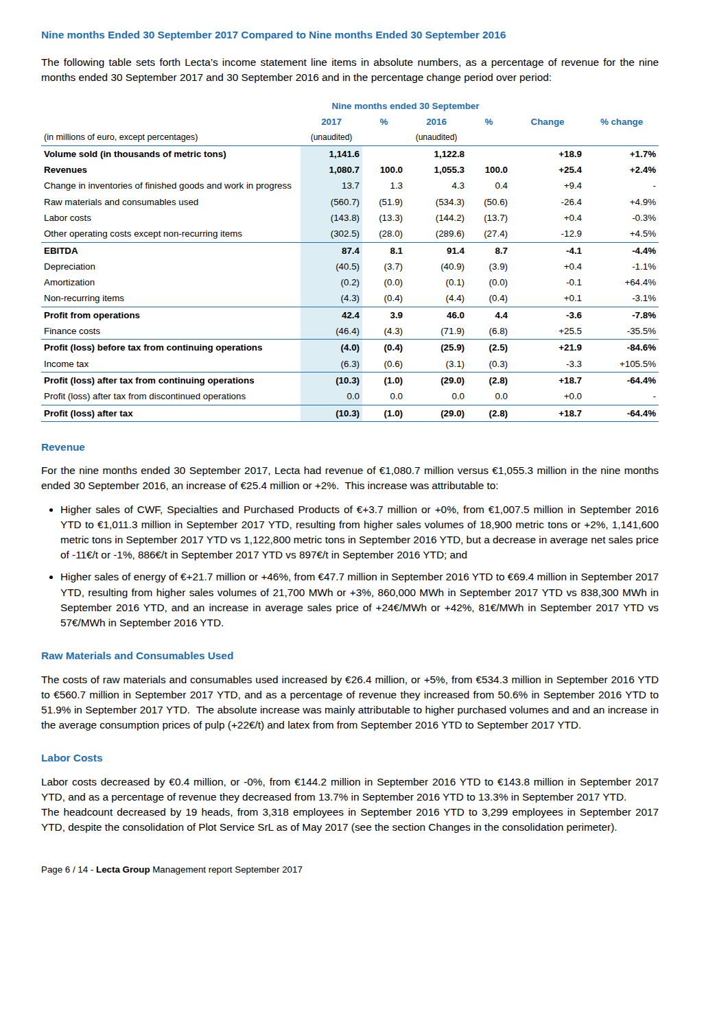Nine months Ended 30 September 2017 Compared to Nine months Ended 30 September 2016
The following table sets forth Lecta’s income statement line items in absolute numbers, as a percentage of revenue for the nine months ended 30 September 2017 and 30 September 2016 and in the percentage change period over period:
| | Nine months ended 30 September | | |
| | 2017 | % | 2016 | % | Change | % change |
| (in millions of euro, except percentages) | (unaudited) | | (unaudited) | | | |
| Volume sold (in thousands of metric tons) | 1,141.6 | | 1,122.8 | | +18.9 | +1.7% |
| Revenues | 1,080.7 | 100.0 | 1,055.3 | 100.0 | +25.4 | +2.4% |
| Change in inventories of finished goods and work in progress | 13.7 | 1.3 | 4.3 | 0.4 | +9.4 | - |
| Raw materials and consumables used | (560.7) | (51.9) | (534.3) | (50.6) | -26.4 | +4.9% |
| Labor costs | (143.8) | (13.3) | (144.2) | (13.7) | +0.4 | -0.3% |
| Other operating costs except non-recurring items | (302.5) | (28.0) | (289.6) | (27.4) | -12.9 | +4.5% |
| EBITDA | 87.4 | 8.1 | 91.4 | 8.7 | -4.1 | -4.4% |
| Depreciation | (40.5) | (3.7) | (40.9) | (3.9) | +0.4 | -1.1% |
| Amortization | (0.2) | (0.0) | (0.1) | (0.0) | -0.1 | +64.4% |
| Non-recurring items | (4.3) | (0.4) | (4.4) | (0.4) | +0.1 | -3.1% |
| Profit from operations | 42.4 | 3.9 | 46.0 | 4.4 | -3.6 | -7.8% |
| Finance costs | (46.4) | (4.3) | (71.9) | (6.8) | +25.5 | -35.5% |
| Profit (loss) before tax from continuing operations | (4.0) | (0.4) | (25.9) | (2.5) | +21.9 | -84.6% |
| Income tax | (6.3) | (0.6) | (3.1) | (0.3) | -3.3 | +105.5% |
| Profit (loss) after tax from continuing operations | (10.3) | (1.0) | (29.0) | (2.8) | +18.7 | -64.4% |
| Profit (loss) after tax from discontinued operations | 0.0 | 0.0 | 0.0 | 0.0 | +0.0 | - |
| Profit (loss) after tax | (10.3) | (1.0) | (29.0) | (2.8) | +18.7 | -64.4% |
Revenue
For the nine months ended 30 September 2017, Lecta had revenue of €1,080.7 million versus €1,055.3 million in the nine months ended 30 September 2016, an increase of €25.4 million or +2%. This increase was attributable to:
Higher sales of CWF, Specialties and Purchased Products of €+3.7 million or +0%, from €1,007.5 million in September 2016 YTD to €1,011.3 million in September 2017 YTD, resulting from higher sales volumes of 18,900 metric tons or +2%, 1,141,600 metric tons in September 2017 YTD vs 1,122,800 metric tons in September 2016 YTD, but a decrease in average net sales price of -11€/t or -1%, 886€/t in September 2017 YTD vs 897€/t in September 2016 YTD; and
Higher sales of energy of €+21.7 million or +46%, from €47.7 million in September 2016 YTD to €69.4 million in September 2017 YTD, resulting from higher sales volumes of 21,700 MWh or +3%, 860,000 MWh in September 2017 YTD vs 838,300 MWh in September 2016 YTD, and an increase in average sales price of +24€/MWh or +42%, 81€/MWh in September 2017 YTD vs 57€/MWh in September 2016 YTD.
Raw Materials and Consumables Used
The costs of raw materials and consumables used increased by €26.4 million, or +5%, from €534.3 million in September 2016 YTD to €560.7 million in September 2017 YTD, and as a percentage of revenue they increased from 50.6% in September 2016 YTD to 51.9% in September 2017 YTD. The absolute increase was mainly attributable to higher purchased volumes and and an increase in the average consumption prices of pulp (+22€/t) and latex from from September 2016 YTD to September 2017 YTD.
Labor Costs
Labor costs decreased by €0.4 million, or -0%, from €144.2 million in September 2016 YTD to €143.8 million in September 2017 YTD, and as a percentage of revenue they decreased from 13.7% in September 2016 YTD to 13.3% in September 2017 YTD.
The headcount decreased by 19 heads, from 3,318 employees in September 2016 YTD to 3,299 employees in September 2017 YTD, despite the consolidation of Plot Service SrL as of May 2017 (see the section Changes in the consolidation perimeter).
Page 6 / 14 - Lecta Group Management report September 2017